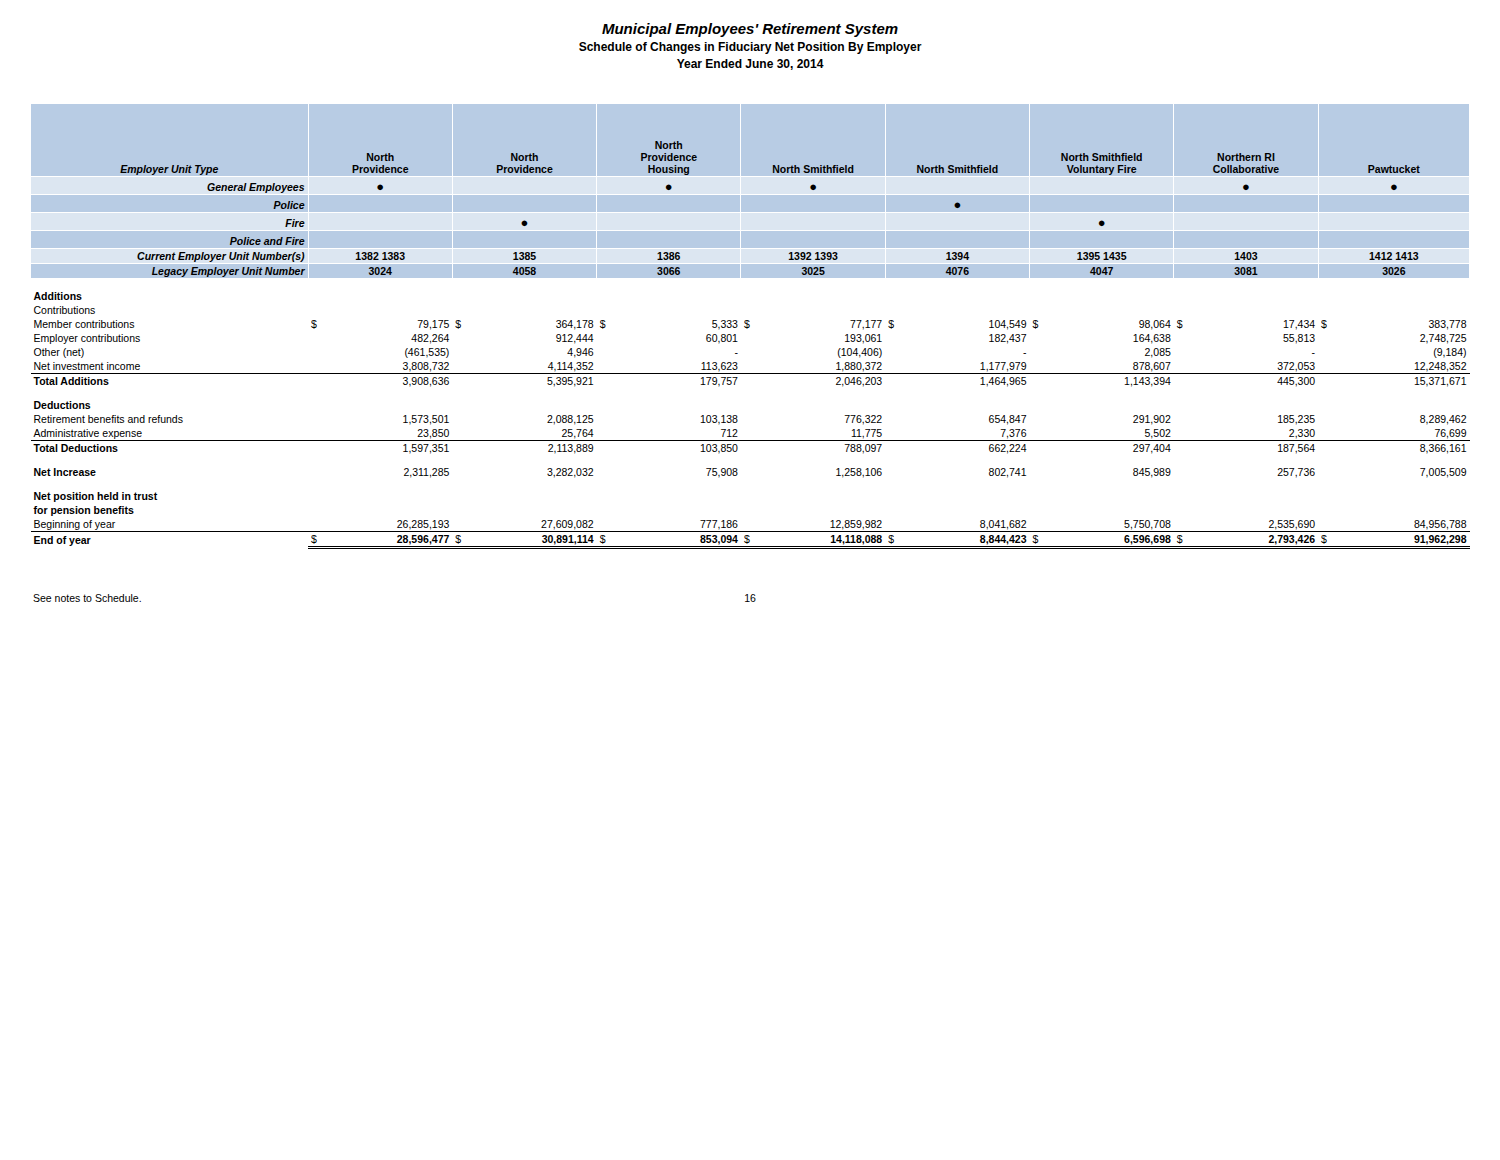Municipal Employees' Retirement System
Schedule of Changes in Fiduciary Net Position By Employer
Year Ended June 30, 2014
| Employer Unit Type | North Providence | North Providence | North Providence Housing | North Smithfield | North Smithfield | North Smithfield Voluntary Fire | Northern RI Collaborative | Pawtucket |
| General Employees | ● | | ● | ● | | | ● | ● |
| Police | | | | | ● | | | |
| Fire | | ● | | | | ● | | |
| Police and Fire | | | | | | | | |
| Current Employer Unit Number(s) | 1382 1383 | 1385 | 1386 | 1392 1393 | 1394 | 1395 1435 | 1403 | 1412 1413 |
| Legacy Employer Unit Number | 3024 | 4058 | 3066 | 3025 | 4076 | 4047 | 3081 | 3026 |
| Additions | |
| Contributions | |
| Member contributions | $ | 79,175 | $ | 364,178 | $ | 5,333 | $ | 77,177 | $ | 104,549 | $ | 98,064 | $ | 17,434 | $ | 383,778 |
| Employer contributions | | 482,264 | | 912,444 | | 60,801 | | 193,061 | | 182,437 | | 164,638 | | 55,813 | | 2,748,725 |
| Other (net) | | (461,535) | | 4,946 | | - | | (104,406) | | - | | 2,085 | | - | | (9,184) |
| Net investment income | | 3,808,732 | | 4,114,352 | | 113,623 | | 1,880,372 | | 1,177,979 | | 878,607 | | 372,053 | | 12,248,352 |
| Total Additions | | 3,908,636 | | 5,395,921 | | 179,757 | | 2,046,203 | | 1,464,965 | | 1,143,394 | | 445,300 | | 15,371,671 |
| Deductions | |
| Retirement benefits and refunds | | 1,573,501 | | 2,088,125 | | 103,138 | | 776,322 | | 654,847 | | 291,902 | | 185,235 | | 8,289,462 |
| Administrative expense | | 23,850 | | 25,764 | | 712 | | 11,775 | | 7,376 | | 5,502 | | 2,330 | | 76,699 |
| Total Deductions | | 1,597,351 | | 2,113,889 | | 103,850 | | 788,097 | | 662,224 | | 297,404 | | 187,564 | | 8,366,161 |
| Net Increase | | 2,311,285 | | 3,282,032 | | 75,908 | | 1,258,106 | | 802,741 | | 845,989 | | 257,736 | | 7,005,509 |
| Net position held in trust | |
| for pension benefits | |
| Beginning of year | | 26,285,193 | | 27,609,082 | | 777,186 | | 12,859,982 | | 8,041,682 | | 5,750,708 | | 2,535,690 | | 84,956,788 |
| End of year | $ | 28,596,477 | $ | 30,891,114 | $ | 853,094 | $ | 14,118,088 | $ | 8,844,423 | $ | 6,596,698 | $ | 2,793,426 | $ | 91,962,298 |
| See notes to Schedule. | 16 | |